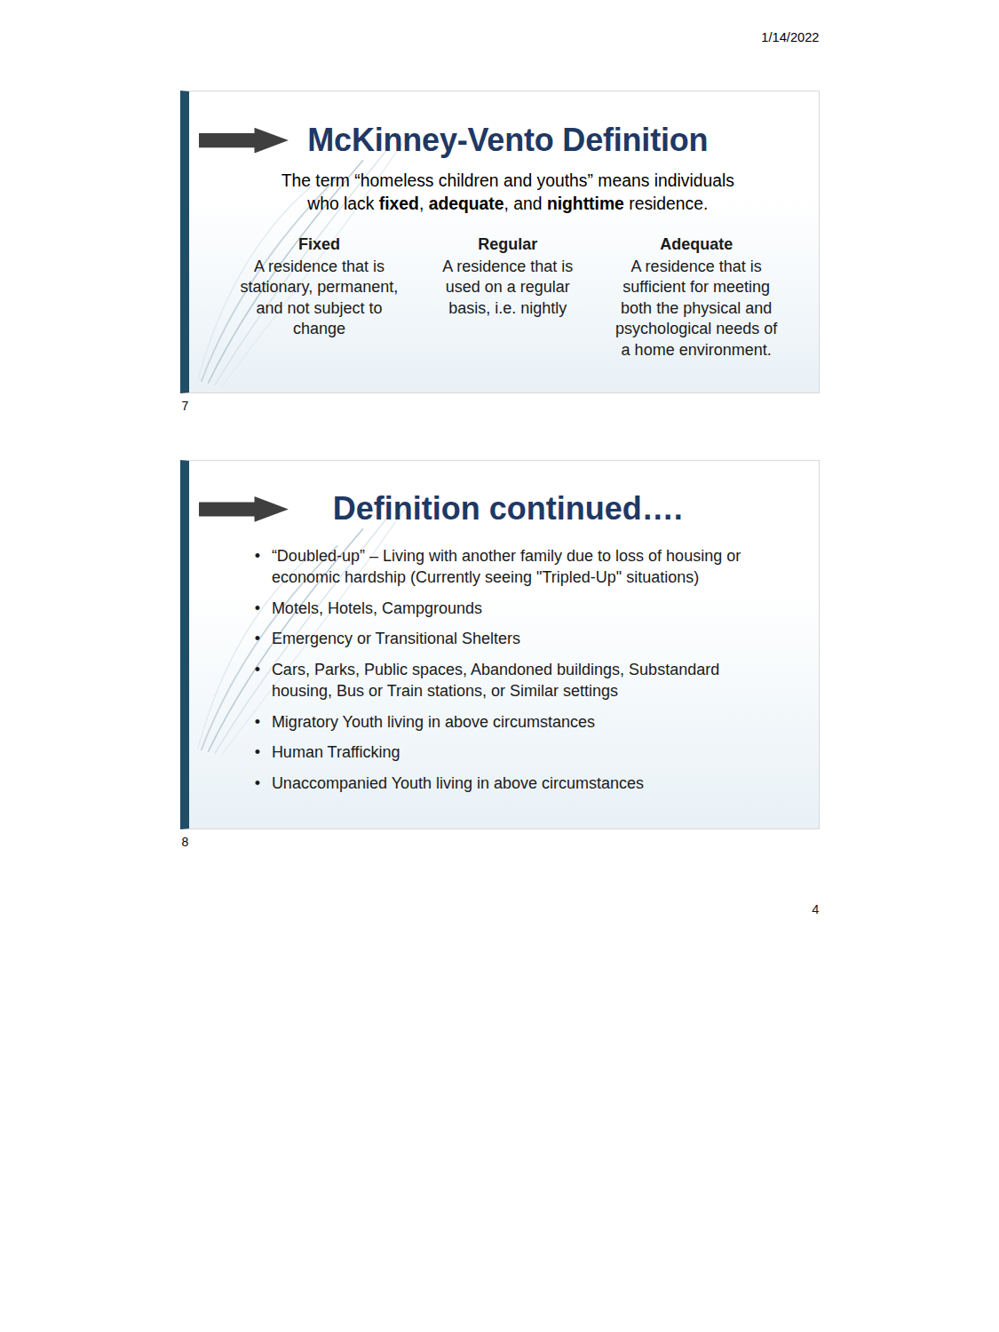1/14/2022
McKinney-Vento Definition
The term “homeless children and youths” means individuals who lack fixed, adequate, and nighttime residence.
Fixed A residence that is stationary, permanent, and not subject to change
Regular A residence that is used on a regular basis, i.e. nightly
Adequate A residence that is sufficient for meeting both the physical and psychological needs of a home environment.
7
Definition continued….
“Doubled-up” – Living with another family due to loss of housing or economic hardship (Currently seeing "Tripled-Up" situations)
Motels, Hotels, Campgrounds
Emergency or Transitional Shelters
Cars, Parks, Public spaces, Abandoned buildings, Substandard housing, Bus or Train stations, or Similar settings
Migratory Youth living in above circumstances
Human Trafficking
Unaccompanied Youth living in above circumstances
8
4